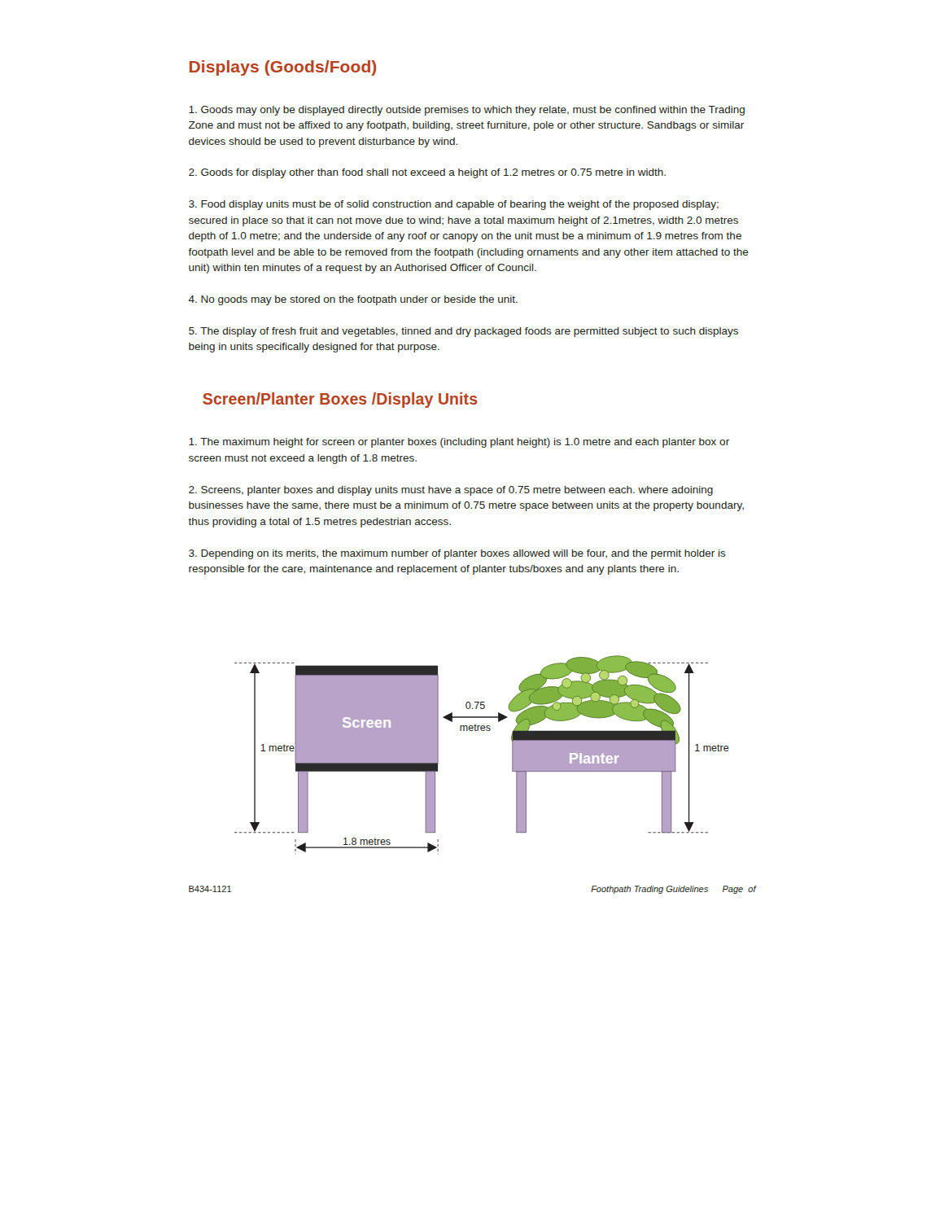Displays (Goods/Food)
1. Goods may only be displayed directly outside premises to which they relate, must be confined within the Trading Zone and must not be affixed to any footpath, building, street furniture, pole or other structure. Sandbags or similar devices should be used to prevent disturbance by wind.
2. Goods for display other than food shall not exceed a height of 1.2 metres or 0.75 metre in width.
3. Food display units must be of solid construction and capable of bearing the weight of the proposed display; secured in place so that it can not move due to wind; have a total maximum height of 2.1metres, width 2.0 metres depth of 1.0 metre; and the underside of any roof or canopy on the unit must be a minimum of 1.9 metres from the footpath level and be able to be removed from the footpath (including ornaments and any other item attached to the unit) within ten minutes of a request by an Authorised Officer of Council.
4. No goods may be stored on the footpath under or beside the unit.
5. The display of fresh fruit and vegetables, tinned and dry packaged foods are permitted subject to such displays being in units specifically designed for that purpose.
Screen/Planter Boxes /Display Units
1. The maximum height for screen or planter boxes (including plant height) is 1.0 metre and each planter box or screen must not exceed a length of 1.8 metres.
2. Screens, planter boxes and display units must have a space of 0.75 metre between each. where adoining businesses have the same, there must be a minimum of 0.75 metre space between units at the property boundary, thus providing a total of 1.5 metres pedestrian access.
3. Depending on its merits, the maximum number of planter boxes allowed will be four, and the permit holder is responsible for the care, maintenance and replacement of planter tubs/boxes and any plants there in.
1 metre Screen 1.8 metres 0.75 metres Planter 1 metre
B434-1121 Foothpath Trading Guidelines Page of